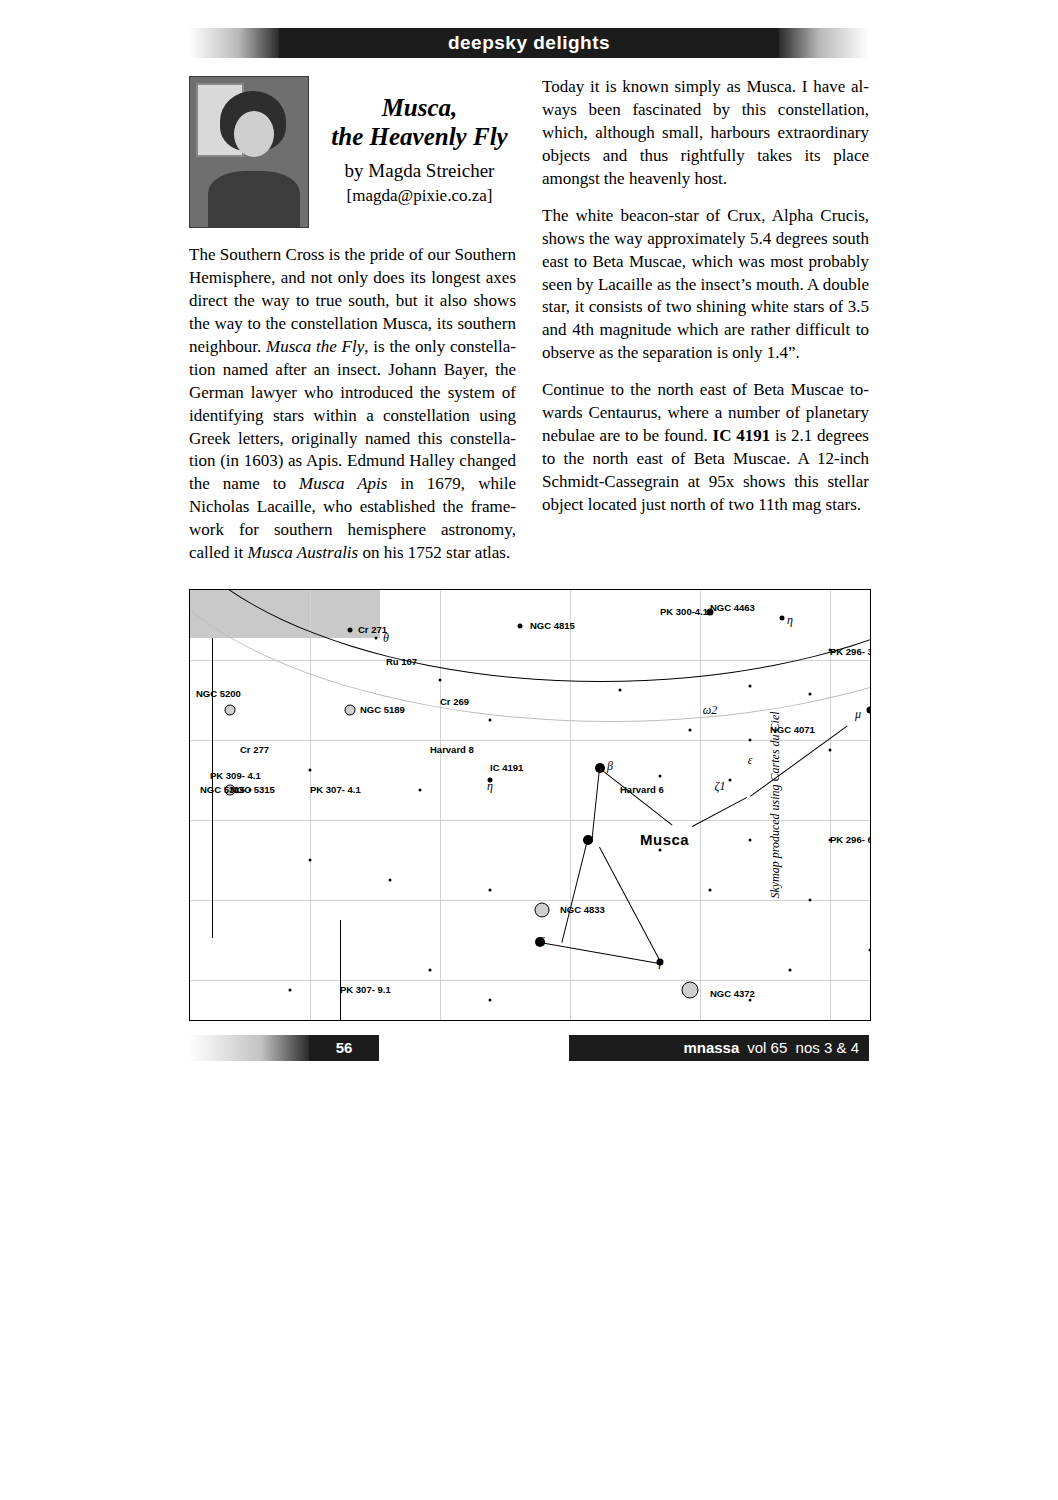deepsky delights
Musca,
the Heavenly Fly
by Magda Streicher
[magda@pixie.co.za]
The Southern Cross is the pride of our Southern Hemisphere, and not only does its longest axes direct the way to true south, but it also shows the way to the constellation Musca, its southern neighbour. Musca the Fly, is the only constellation named after an insect. Johann Bayer, the German lawyer who introduced the system of identifying stars within a constellation using Greek letters, originally named this constellation (in 1603) as Apis. Edmund Halley changed the name to Musca Apis in 1679, while Nicholas Lacaille, who established the framework for southern hemisphere astronomy, called it Musca Australis on his 1752 star atlas.
Today it is known simply as Musca. I have always been fascinated by this constellation, which, although small, harbours extraordinary objects and thus rightfully takes its place amongst the heavenly host.
The white beacon-star of Crux, Alpha Crucis, shows the way approximately 5.4 degrees south east to Beta Muscae, which was most probably seen by Lacaille as the insect’s mouth. A double star, it consists of two shining white stars of 3.5 and 4th magnitude which are rather difficult to observe as the separation is only 1.4”.
Continue to the north east of Beta Muscae towards Centaurus, where a number of planetary nebulae are to be found. IC 4191 is 2.1 degrees to the north east of Beta Muscae. A 12-inch Schmidt-Cassegrain at 95x shows this stellar object located just north of two 11th mag stars.
θ
η
λ
μ
ε
ω2
ζ1
η
β
α
δ
γ
Cr 271
Ru 107
NGC 4815
PK 300-4.1
NGC 4463
Ru 98
PK 296- 3.1
NGC 5200
NGC 5189
Cr 269
Cr 277
PK 309- 4.1
NGC 5315
Harvard 8
IC 4191
PK 307- 4.1
NGC 5315
Harvard 6
NGC 4071
PK 296- 6.1
NGC 4833
PK 307- 9.1
NGC 4372
Musca
Skymap produced using Cartes du Ciel
56
mnassavol 65 nos 3 & 4